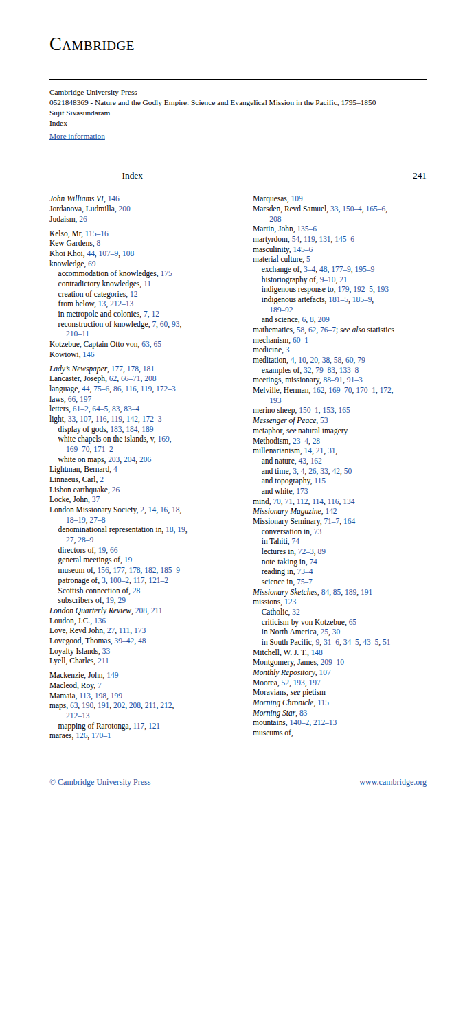Cambridge
Cambridge University Press
0521848369 - Nature and the Godly Empire: Science and Evangelical Mission in the Pacific, 1795–1850
Sujit Sivasundaram
Index
More information
Index 241
John Williams VI, 146
Jordanova, Ludmilla, 200
Judaism, 26
Kelso, Mr, 115–16
Kew Gardens, 8
Khoi Khoi, 44, 107–9, 108
knowledge, 69
accommodation of knowledges, 175
contradictory knowledges, 11
creation of categories, 12
from below, 13, 212–13
in metropole and colonies, 7, 12
reconstruction of knowledge, 7, 60, 93,
210–11
Kotzebue, Captain Otto von, 63, 65
Kowiowi, 146
Lady’s Newspaper, 177, 178, 181
Lancaster, Joseph, 62, 66–71, 208
language, 44, 75–6, 86, 116, 119, 172–3
laws, 66, 197
letters, 61–2, 64–5, 83, 83–4
light, 33, 107, 116, 119, 142, 172–3
display of gods, 183, 184, 189
white chapels on the islands, v, 169,
169–70, 171–2
white on maps, 203, 204, 206
Lightman, Bernard, 4
Linnaeus, Carl, 2
Lisbon earthquake, 26
Locke, John, 37
London Missionary Society, 2, 14, 16, 18,
18–19, 27–8
denominational representation in, 18, 19,
27, 28–9
directors of, 19, 66
general meetings of, 19
museum of, 156, 177, 178, 182, 185–9
patronage of, 3, 100–2, 117, 121–2
Scottish connection of, 28
subscribers of, 19, 29
London Quarterly Review, 208, 211
Loudon, J.C., 136
Love, Revd John, 27, 111, 173
Lovegood, Thomas, 39–42, 48
Loyalty Islands, 33
Lyell, Charles, 211
Mackenzie, John, 149
Macleod, Roy, 7
Mamaia, 113, 198, 199
maps, 63, 190, 191, 202, 208, 211, 212,
212–13
mapping of Rarotonga, 117, 121
maraes, 126, 170–1
Marquesas, 109
Marsden, Revd Samuel, 33, 150–4, 165–6,
208
Martin, John, 135–6
martyrdom, 54, 119, 131, 145–6
masculinity, 145–6
material culture, 5
exchange of, 3–4, 48, 177–9, 195–9
historiography of, 9–10, 21
indigenous response to, 179, 192–5, 193
indigenous artefacts, 181–5, 185–9,
189–92
and science, 6, 8, 209
mathematics, 58, 62, 76–7; see also statistics
mechanism, 60–1
medicine, 3
meditation, 4, 10, 20, 38, 58, 60, 79
examples of, 32, 79–83, 133–8
meetings, missionary, 88–91, 91–3
Melville, Herman, 162, 169–70, 170–1, 172,
193
merino sheep, 150–1, 153, 165
Messenger of Peace, 53
metaphor, see natural imagery
Methodism, 23–4, 28
millenarianism, 14, 21, 31,
and nature, 43, 162
and time, 3, 4, 26, 33, 42, 50
and topography, 115
and white, 173
mind, 70, 71, 112, 114, 116, 134
Missionary Magazine, 142
Missionary Seminary, 71–7, 164
conversation in, 73
in Tahiti, 74
lectures in, 72–3, 89
note-taking in, 74
reading in, 73–4
science in, 75–7
Missionary Sketches, 84, 85, 189, 191
missions, 123
Catholic, 32
criticism by von Kotzebue, 65
in North America, 25, 30
in South Pacific, 9, 31–6, 34–5, 43–5, 51
Mitchell, W. J. T., 148
Montgomery, James, 209–10
Monthly Repository, 107
Moorea, 52, 193, 197
Moravians, see pietism
Morning Chronicle, 115
Morning Star, 83
mountains, 140–2, 212–13
museums of,
© Cambridge University Press www.cambridge.org